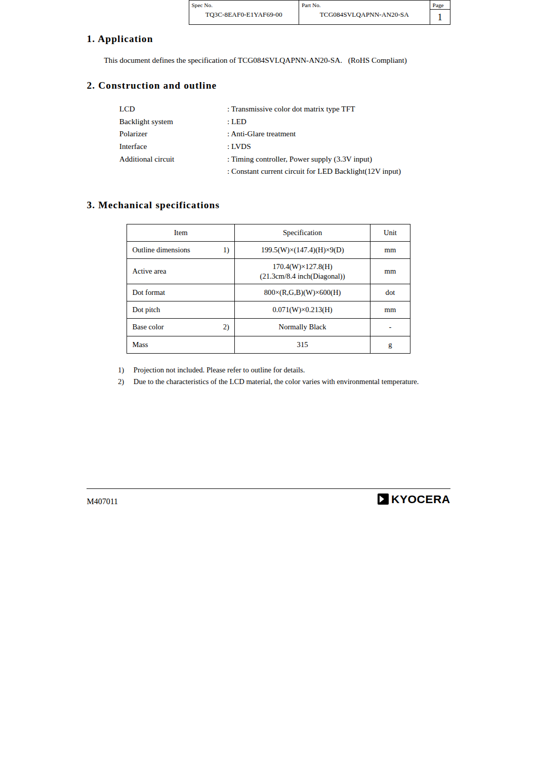| Spec No. | Part No. | Page |
| TQ3C-8EAF0-E1YAF69-00 | TCG084SVLQAPNN-AN20-SA | 1 |
1. Application
This document defines the specification of TCG084SVLQAPNN-AN20-SA. (RoHS Compliant)
2. Construction and outline
| LCD | : Transmissive color dot matrix type TFT |
| Backlight system | : LED |
| Polarizer | : Anti-Glare treatment |
| Interface | : LVDS |
| Additional circuit | : Timing controller, Power supply (3.3V input) |
| | : Constant current circuit for LED Backlight(12V input) |
3. Mechanical specifications
| Item | Specification | Unit |
| --- | --- | --- |
| Outline dimensions 1) | 199.5(W)×(147.4)(H)×9(D) | mm |
| Active area | 170.4(W)×127.8(H) (21.3cm/8.4 inch(Diagonal)) | mm |
| Dot format | 800×(R,G,B)(W)×600(H) | dot |
| Dot pitch | 0.071(W)×0.213(H) | mm |
| Base color 2) | Normally Black | - |
| Mass | 315 | g |
1) Projection not included. Please refer to outline for details.
2) Due to the characteristics of the LCD material, the color varies with environmental temperature.
M407011
KYOCERA